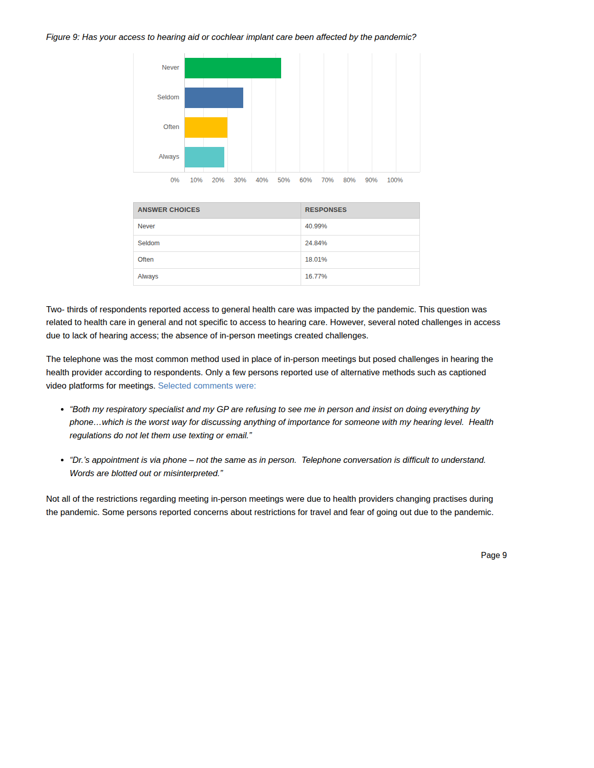Figure 9: Has your access to hearing aid or cochlear implant care been affected by the pandemic?
Never
Seldom
Often
Always
0% 10% 20% 30% 40% 50% 60% 70% 80% 90% 100%
| ANSWER CHOICES | RESPONSES |
| --- | --- |
| Never | 40.99% |
| Seldom | 24.84% |
| Often | 18.01% |
| Always | 16.77% |
Two- thirds of respondents reported access to general health care was impacted by the pandemic. This question was related to health care in general and not specific to access to hearing care. However, several noted challenges in access due to lack of hearing access; the absence of in-person meetings created challenges.
The telephone was the most common method used in place of in-person meetings but posed challenges in hearing the health provider according to respondents. Only a few persons reported use of alternative methods such as captioned video platforms for meetings. Selected comments were:
“Both my respiratory specialist and my GP are refusing to see me in person and insist on doing everything by phone…which is the worst way for discussing anything of importance for someone with my hearing level. Health regulations do not let them use texting or email.”
“Dr.’s appointment is via phone – not the same as in person. Telephone conversation is difficult to understand. Words are blotted out or misinterpreted.”
Not all of the restrictions regarding meeting in-person meetings were due to health providers changing practises during the pandemic. Some persons reported concerns about restrictions for travel and fear of going out due to the pandemic.
Page 9